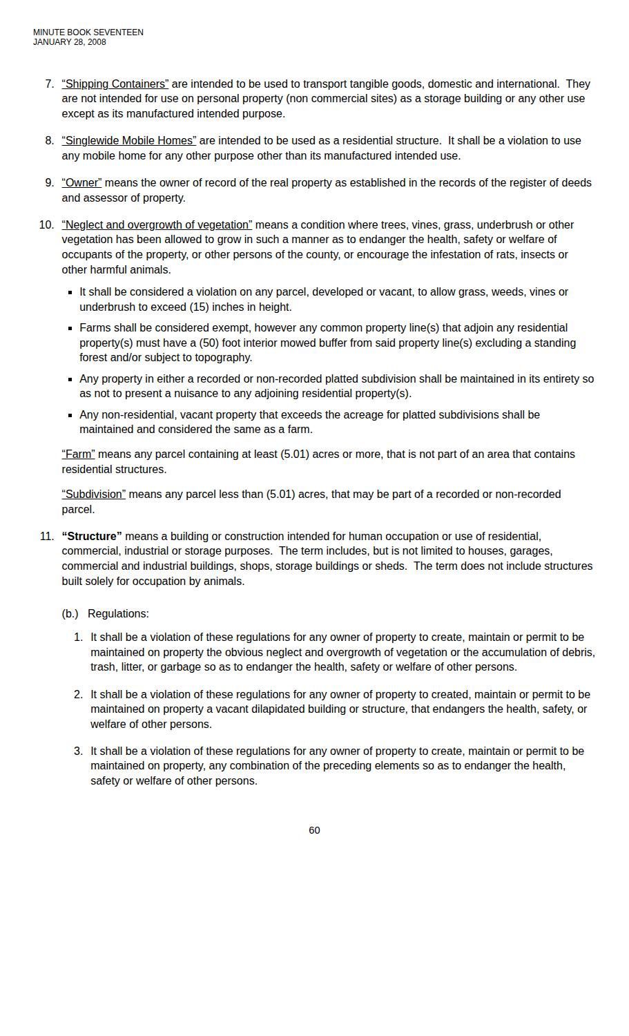MINUTE BOOK SEVENTEEN
JANUARY 28, 2008
“Shipping Containers” are intended to be used to transport tangible goods, domestic and international. They are not intended for use on personal property (non commercial sites) as a storage building or any other use except as its manufactured intended purpose.
“Singlewide Mobile Homes” are intended to be used as a residential structure. It shall be a violation to use any mobile home for any other purpose other than its manufactured intended use.
“Owner” means the owner of record of the real property as established in the records of the register of deeds and assessor of property.
“Neglect and overgrowth of vegetation” means a condition where trees, vines, grass, underbrush or other vegetation has been allowed to grow in such a manner as to endanger the health, safety or welfare of occupants of the property, or other persons of the county, or encourage the infestation of rats, insects or other harmful animals.
It shall be considered a violation on any parcel, developed or vacant, to allow grass, weeds, vines or underbrush to exceed (15) inches in height.
Farms shall be considered exempt, however any common property line(s) that adjoin any residential property(s) must have a (50) foot interior mowed buffer from said property line(s) excluding a standing forest and/or subject to topography.
Any property in either a recorded or non-recorded platted subdivision shall be maintained in its entirety so as not to present a nuisance to any adjoining residential property(s).
Any non-residential, vacant property that exceeds the acreage for platted subdivisions shall be maintained and considered the same as a farm.
“Farm” means any parcel containing at least (5.01) acres or more, that is not part of an area that contains residential structures.
“Subdivision” means any parcel less than (5.01) acres, that may be part of a recorded or non-recorded parcel.
“Structure” means a building or construction intended for human occupation or use of residential, commercial, industrial or storage purposes. The term includes, but is not limited to houses, garages, commercial and industrial buildings, shops, storage buildings or sheds. The term does not include structures built solely for occupation by animals.
(b.) Regulations:
It shall be a violation of these regulations for any owner of property to create, maintain or permit to be maintained on property the obvious neglect and overgrowth of vegetation or the accumulation of debris, trash, litter, or garbage so as to endanger the health, safety or welfare of other persons.
It shall be a violation of these regulations for any owner of property to created, maintain or permit to be maintained on property a vacant dilapidated building or structure, that endangers the health, safety, or welfare of other persons.
It shall be a violation of these regulations for any owner of property to create, maintain or permit to be maintained on property, any combination of the preceding elements so as to endanger the health, safety or welfare of other persons.
60